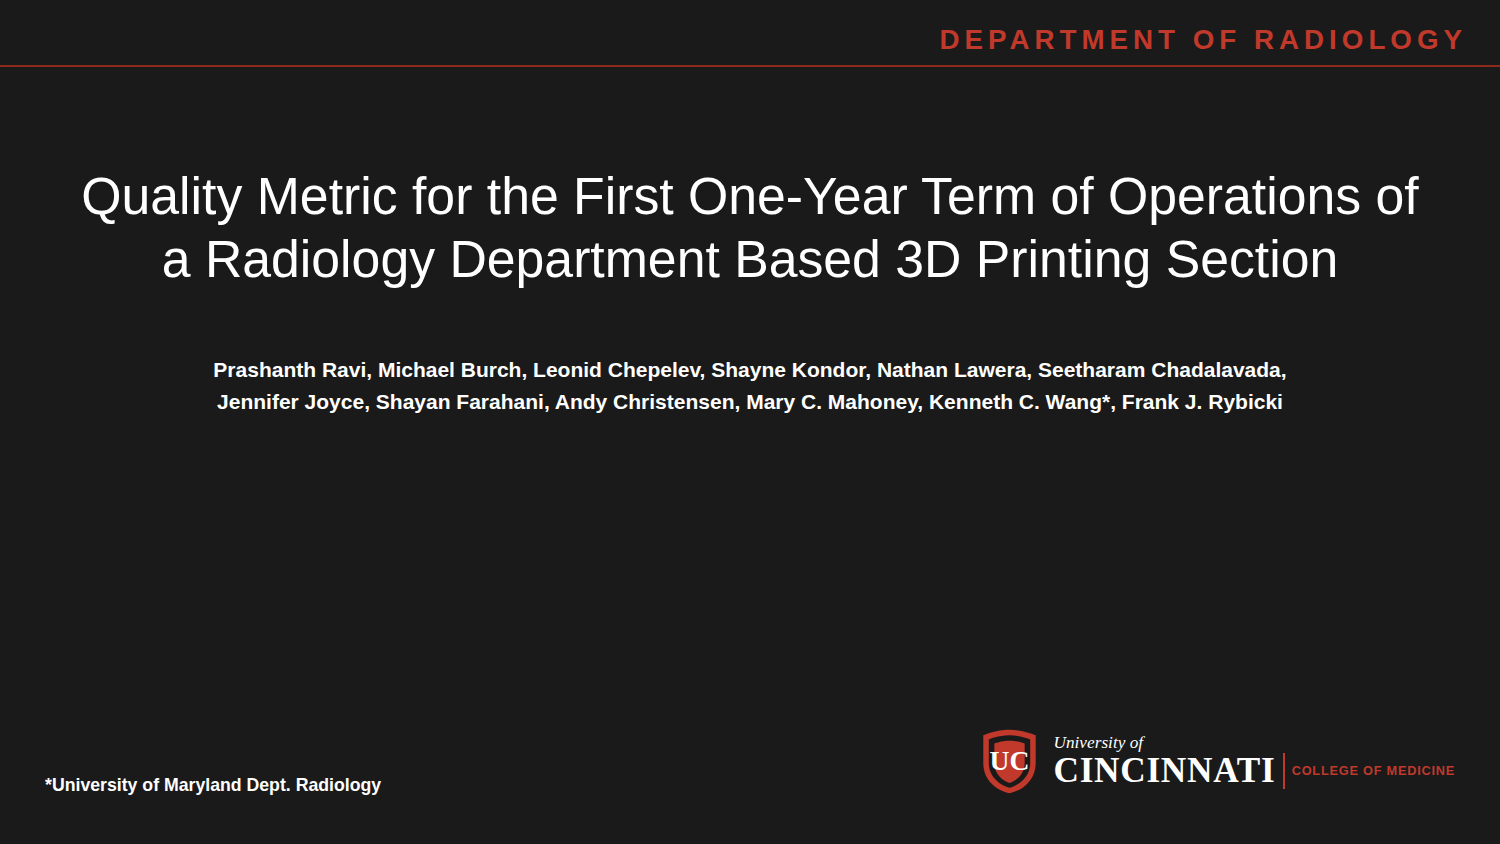Department of Radiology
Quality Metric for the First One-Year Term of Operations of a Radiology Department Based 3D Printing Section
Prashanth Ravi, Michael Burch, Leonid Chepelev, Shayne Kondor, Nathan Lawera, Seetharam Chadalavada, Jennifer Joyce, Shayan Farahani, Andy Christensen, Mary C. Mahoney, Kenneth C. Wang*, Frank J. Rybicki
*University of Maryland Dept. Radiology
UC
University of CINCINNATI College of Medicine